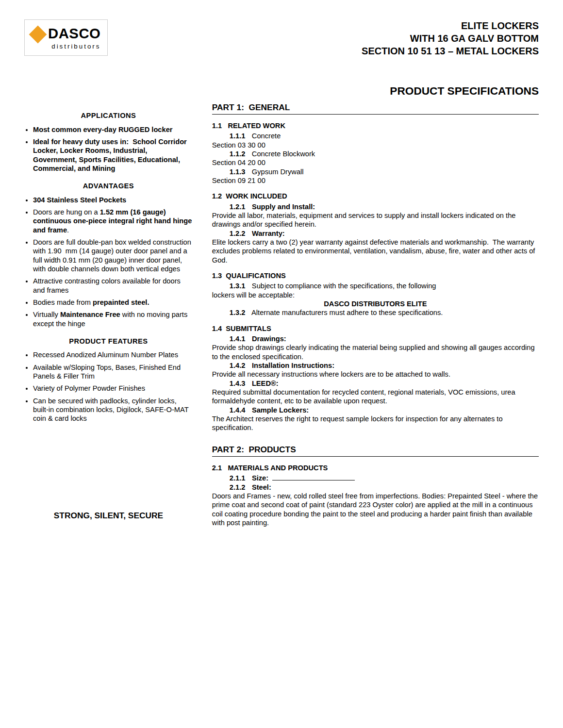DASCO
distributors
ELITE LOCKERS
WITH 16 GA GALV BOTTOM
SECTION 10 51 13 – METAL LOCKERS
PRODUCT SPECIFICATIONS
APPLICATIONS
Most common every-day RUGGED locker
Ideal for heavy duty uses in: School Corridor Locker, Locker Rooms, Industrial, Government, Sports Facilities, Educational, Commercial, and Mining
ADVANTAGES
304 Stainless Steel Pockets
Doors are hung on a 1.52 mm (16 gauge) continuous one-piece integral right hand hinge and frame.
Doors are full double-pan box welded construction with 1.90 mm (14 gauge) outer door panel and a full width 0.91 mm (20 gauge) inner door panel, with double channels down both vertical edges
Attractive contrasting colors available for doors and frames
Bodies made from prepainted steel.
Virtually Maintenance Free with no moving parts except the hinge
PRODUCT FEATURES
Recessed Anodized Aluminum Number Plates
Available w/Sloping Tops, Bases, Finished End Panels & Filler Trim
Variety of Polymer Powder Finishes
Can be secured with padlocks, cylinder locks, built-in combination locks, Digilock, SAFE-O-MAT coin & card locks
STRONG, SILENT, SECURE
PART 1: GENERAL
1.1 RELATED WORK
1.1.1 Concrete
Section 03 30 00
1.1.2 Concrete Blockwork
Section 04 20 00
1.1.3 Gypsum Drywall
Section 09 21 00
1.2 WORK INCLUDED
1.2.1 Supply and Install:
Provide all labor, materials, equipment and services to supply and install lockers indicated on the drawings and/or specified herein.
1.2.2 Warranty:
Elite lockers carry a two (2) year warranty against defective materials and workmanship. The warranty excludes problems related to environmental, ventilation, vandalism, abuse, fire, water and other acts of God.
1.3 QUALIFICATIONS
1.3.1 Subject to compliance with the specifications, the following
lockers will be acceptable:
DASCO DISTRIBUTORS ELITE
1.3.2 Alternate manufacturers must adhere to these specifications.
1.4 SUBMITTALS
1.4.1 Drawings:
Provide shop drawings clearly indicating the material being supplied and showing all gauges according to the enclosed specification.
1.4.2 Installation Instructions:
Provide all necessary instructions where lockers are to be attached to walls.
1.4.3 LEED®:
Required submittal documentation for recycled content, regional materials, VOC emissions, urea formaldehyde content, etc to be available upon request.
1.4.4 Sample Lockers:
The Architect reserves the right to request sample lockers for inspection for any alternates to specification.
PART 2: PRODUCTS
2.1 MATERIALS AND PRODUCTS
2.1.1 Size:
2.1.2 Steel:
Doors and Frames - new, cold rolled steel free from imperfections. Bodies: Prepainted Steel - where the prime coat and second coat of paint (standard 223 Oyster color) are applied at the mill in a continuous coil coating procedure bonding the paint to the steel and producing a harder paint finish than available with post painting.